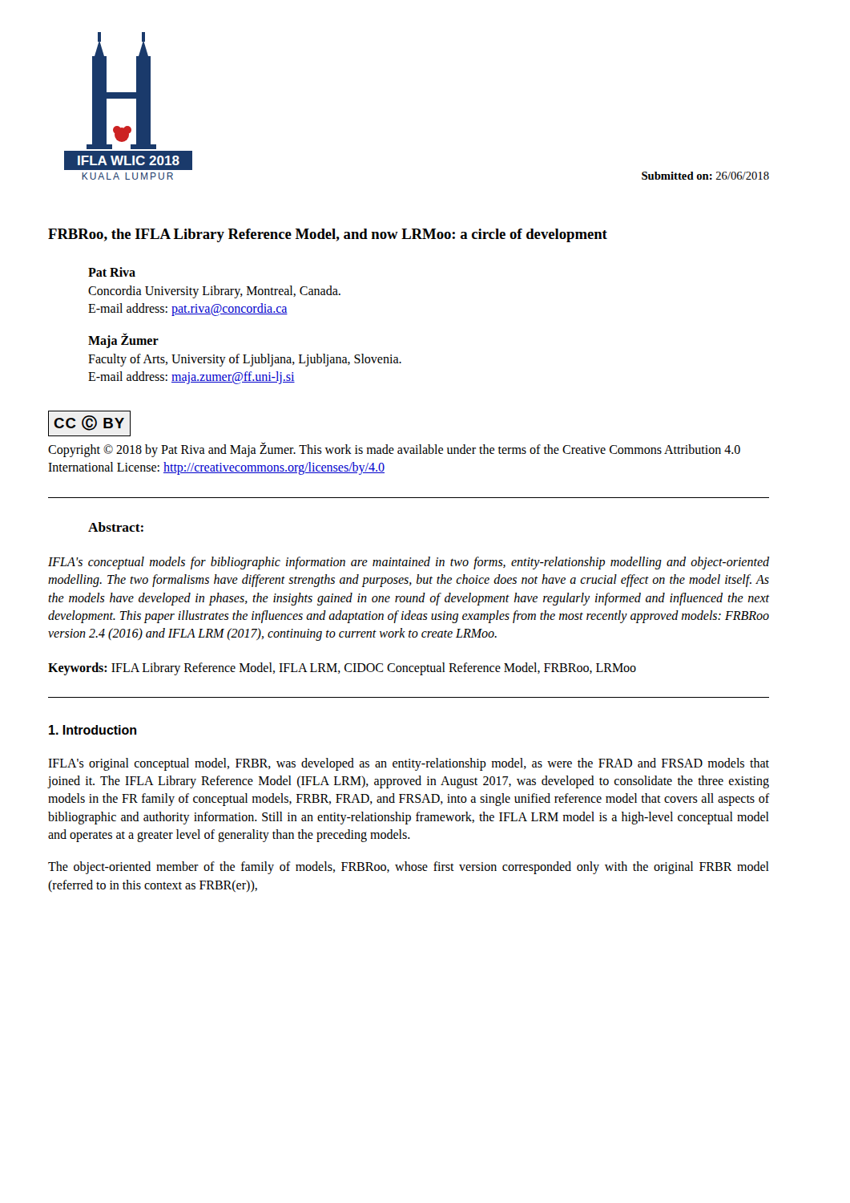IFLA WLIC 2018 KUALA LUMPUR
Submitted on: 26/06/2018
FRBRoo, the IFLA Library Reference Model, and now LRMoo: a circle of development
Pat Riva
Concordia University Library, Montreal, Canada.
E-mail address: pat.riva@concordia.ca
Maja Žumer
Faculty of Arts, University of Ljubljana, Ljubljana, Slovenia.
E-mail address: maja.zumer@ff.uni-lj.si
CC Ⓒ BY
Copyright © 2018 by Pat Riva and Maja Žumer. This work is made available under the terms of the Creative Commons Attribution 4.0 International License: http://creativecommons.org/licenses/by/4.0
Abstract:
IFLA's conceptual models for bibliographic information are maintained in two forms, entity-relationship modelling and object-oriented modelling. The two formalisms have different strengths and purposes, but the choice does not have a crucial effect on the model itself. As the models have developed in phases, the insights gained in one round of development have regularly informed and influenced the next development. This paper illustrates the influences and adaptation of ideas using examples from the most recently approved models: FRBRoo version 2.4 (2016) and IFLA LRM (2017), continuing to current work to create LRMoo.
Keywords: IFLA Library Reference Model, IFLA LRM, CIDOC Conceptual Reference Model, FRBRoo, LRMoo
1. Introduction
IFLA's original conceptual model, FRBR, was developed as an entity-relationship model, as were the FRAD and FRSAD models that joined it. The IFLA Library Reference Model (IFLA LRM), approved in August 2017, was developed to consolidate the three existing models in the FR family of conceptual models, FRBR, FRAD, and FRSAD, into a single unified reference model that covers all aspects of bibliographic and authority information. Still in an entity-relationship framework, the IFLA LRM model is a high-level conceptual model and operates at a greater level of generality than the preceding models.
The object-oriented member of the family of models, FRBRoo, whose first version corresponded only with the original FRBR model (referred to in this context as FRBR(er)),